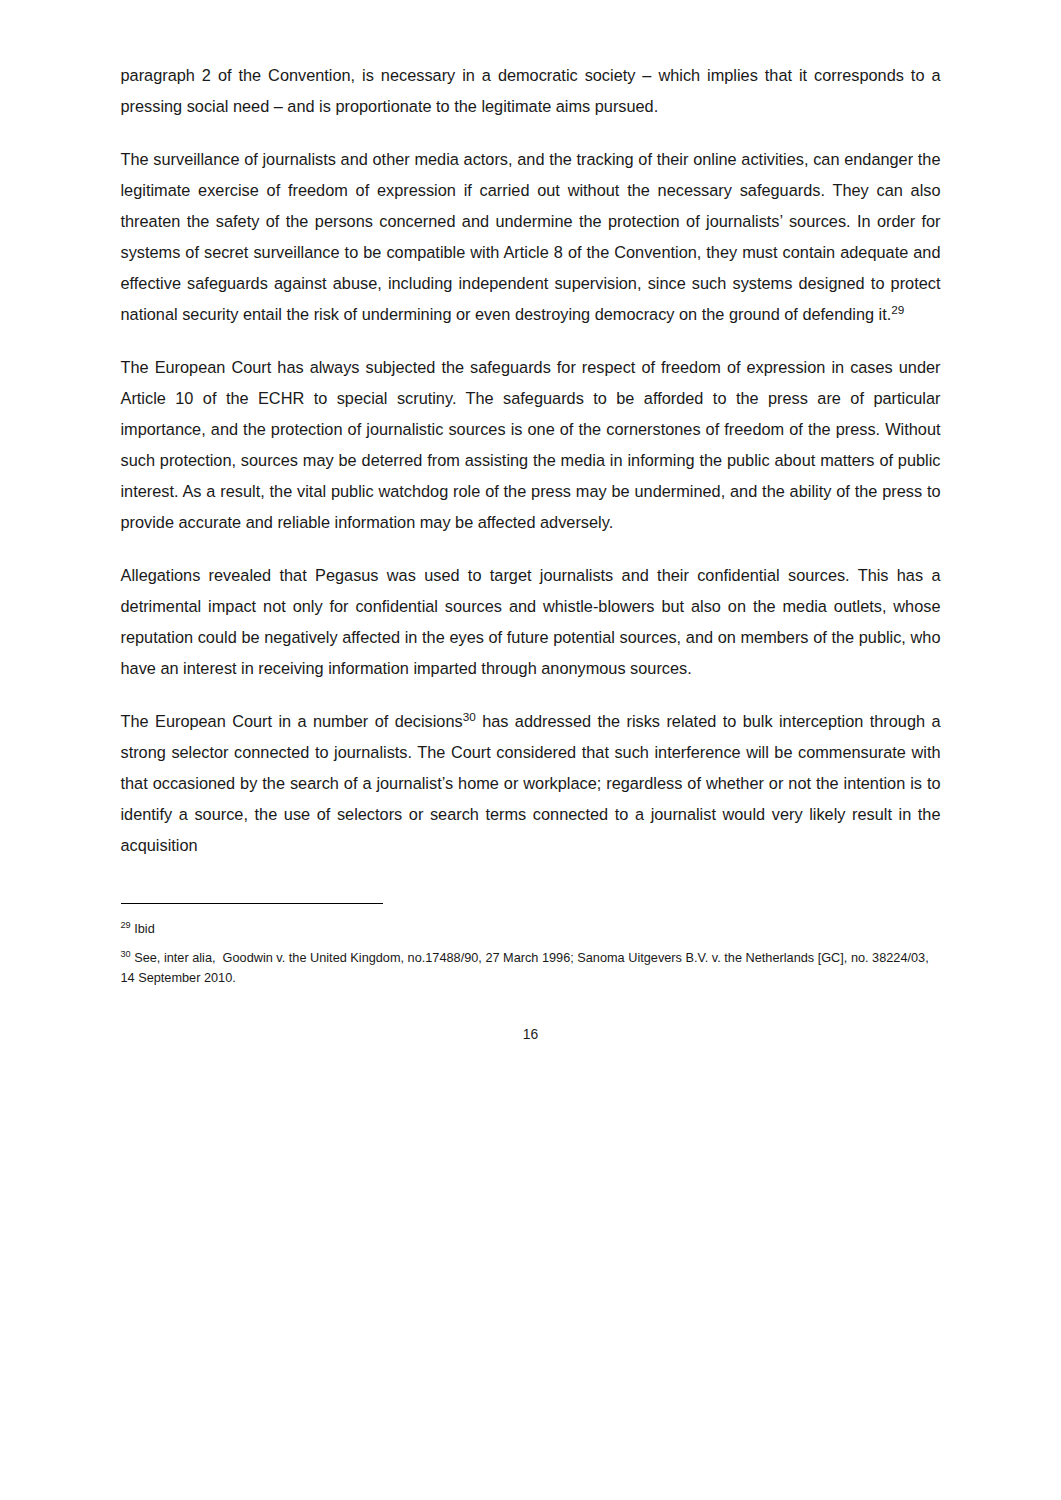paragraph 2 of the Convention, is necessary in a democratic society – which implies that it corresponds to a pressing social need – and is proportionate to the legitimate aims pursued.
The surveillance of journalists and other media actors, and the tracking of their online activities, can endanger the legitimate exercise of freedom of expression if carried out without the necessary safeguards. They can also threaten the safety of the persons concerned and undermine the protection of journalists’ sources. In order for systems of secret surveillance to be compatible with Article 8 of the Convention, they must contain adequate and effective safeguards against abuse, including independent supervision, since such systems designed to protect national security entail the risk of undermining or even destroying democracy on the ground of defending it.29
The European Court has always subjected the safeguards for respect of freedom of expression in cases under Article 10 of the ECHR to special scrutiny. The safeguards to be afforded to the press are of particular importance, and the protection of journalistic sources is one of the cornerstones of freedom of the press. Without such protection, sources may be deterred from assisting the media in informing the public about matters of public interest. As a result, the vital public watchdog role of the press may be undermined, and the ability of the press to provide accurate and reliable information may be affected adversely.
Allegations revealed that Pegasus was used to target journalists and their confidential sources. This has a detrimental impact not only for confidential sources and whistle-blowers but also on the media outlets, whose reputation could be negatively affected in the eyes of future potential sources, and on members of the public, who have an interest in receiving information imparted through anonymous sources.
The European Court in a number of decisions30 has addressed the risks related to bulk interception through a strong selector connected to journalists. The Court considered that such interference will be commensurate with that occasioned by the search of a journalist’s home or workplace; regardless of whether or not the intention is to identify a source, the use of selectors or search terms connected to a journalist would very likely result in the acquisition
29 Ibid
30 See, inter alia, Goodwin v. the United Kingdom, no.17488/90, 27 March 1996; Sanoma Uitgevers B.V. v. the Netherlands [GC], no. 38224/03, 14 September 2010.
16